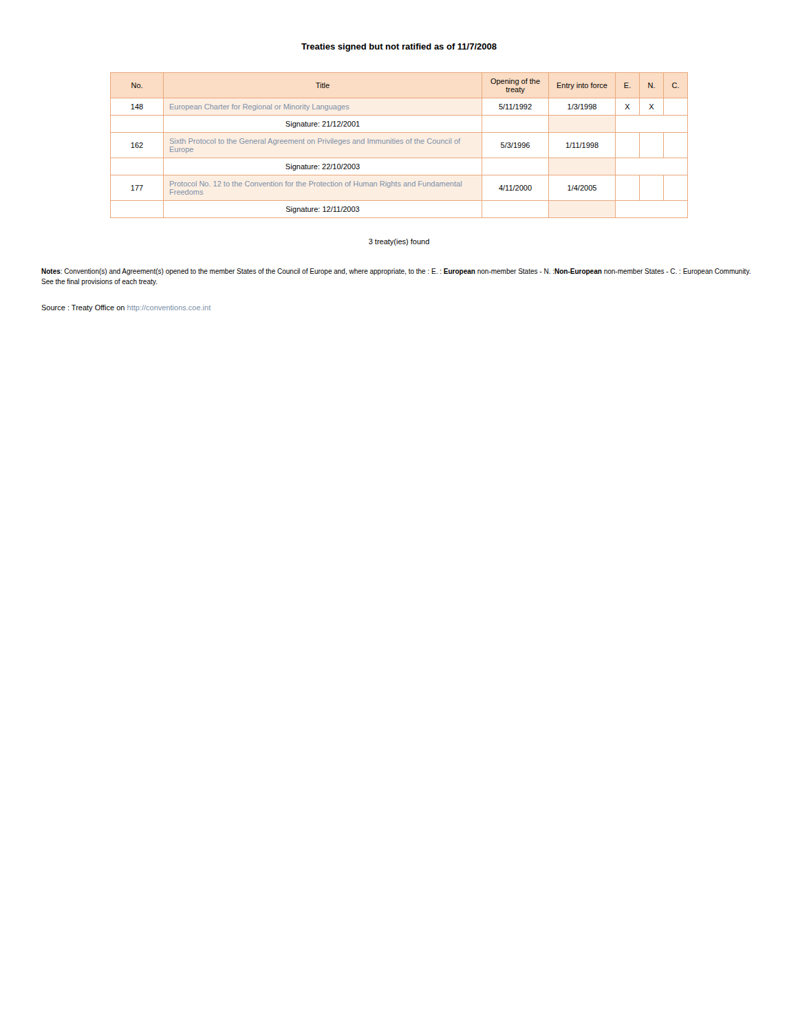Treaties signed but not ratified as of 11/7/2008
| No. | Title | Opening of the treaty | Entry into force | E. | N. | C. |
| --- | --- | --- | --- | --- | --- | --- |
| 148 | European Charter for Regional or Minority Languages | 5/11/1992 | 1/3/1998 | X | X | |
| | Signature: 21/12/2001 | | | |
| 162 | Sixth Protocol to the General Agreement on Privileges and Immunities of the Council of Europe | 5/3/1996 | 1/11/1998 | | | |
| | Signature: 22/10/2003 | | | |
| 177 | Protocol No. 12 to the Convention for the Protection of Human Rights and Fundamental Freedoms | 4/11/2000 | 1/4/2005 | | | |
| | Signature: 12/11/2003 | | | |
3 treaty(ies) found
Notes: Convention(s) and Agreement(s) opened to the member States of the Council of Europe and, where appropriate, to the : E. : European non-member States - N. :Non-European non-member States - C. : European Community. See the final provisions of each treaty.
Source : Treaty Office on http://conventions.coe.int